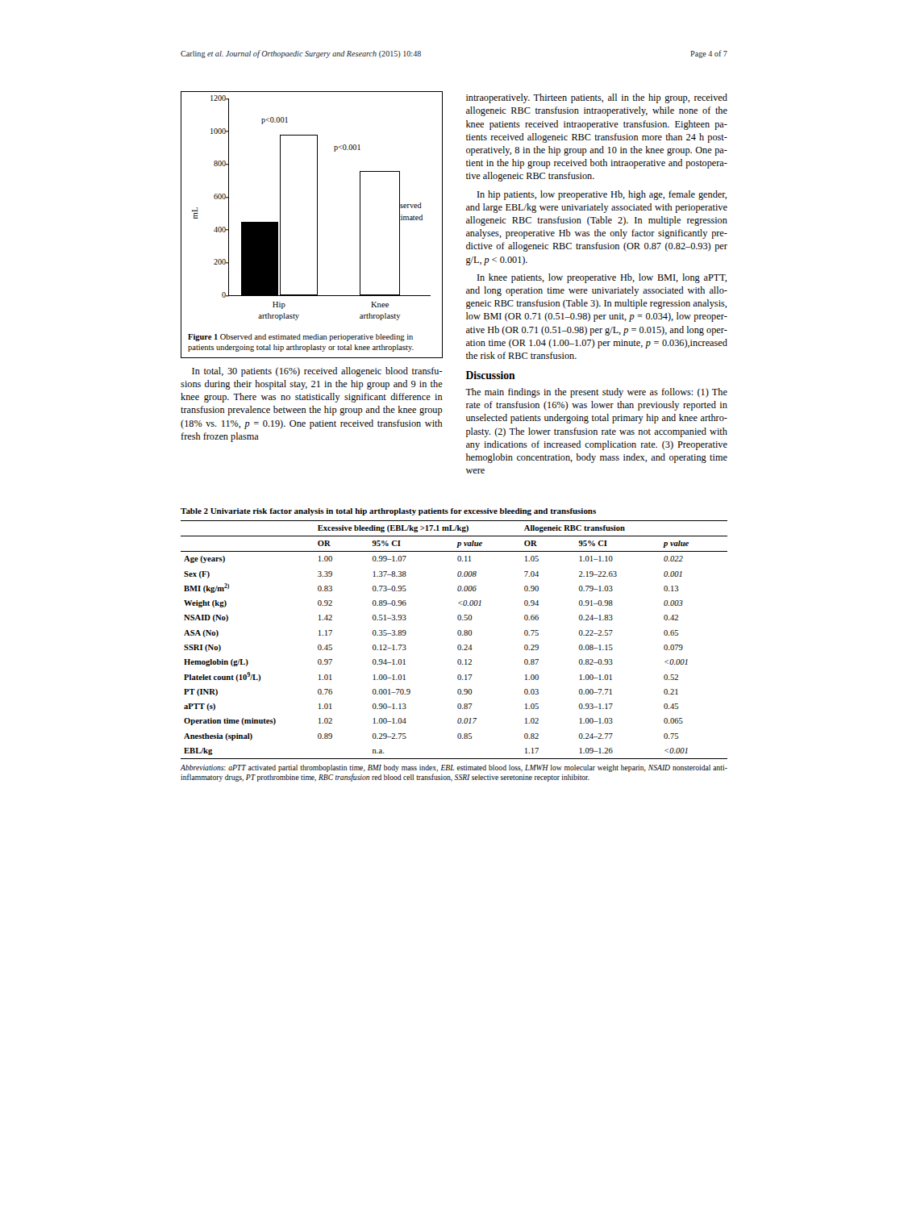Carling et al. Journal of Orthopaedic Surgery and Research (2015) 10:48
Page 4 of 7
mL
1200
1000
800
600
400
200
0
p<0.001
p<0.001
Observed
Estimated
Hip
arthroplasty
Knee
arthroplasty
Figure 1 Observed and estimated median perioperative bleeding in patients undergoing total hip arthroplasty or total knee arthroplasty.
In total, 30 patients (16%) received allogeneic blood transfusions during their hospital stay, 21 in the hip group and 9 in the knee group. There was no statistically significant difference in transfusion prevalence between the hip group and the knee group (18% vs. 11%, p = 0.19). One patient received transfusion with fresh frozen plasma
intraoperatively. Thirteen patients, all in the hip group, received allogeneic RBC transfusion intraoperatively, while none of the knee patients received intraoperative transfusion. Eighteen patients received allogeneic RBC transfusion more than 24 h postoperatively, 8 in the hip group and 10 in the knee group. One patient in the hip group received both intraoperative and postoperative allogeneic RBC transfusion.
In hip patients, low preoperative Hb, high age, female gender, and large EBL/kg were univariately associated with perioperative allogeneic RBC transfusion (Table 2). In multiple regression analyses, preoperative Hb was the only factor significantly predictive of allogeneic RBC transfusion (OR 0.87 (0.82–0.93) per g/L, p < 0.001).
In knee patients, low preoperative Hb, low BMI, long aPTT, and long operation time were univariately associated with allogeneic RBC transfusion (Table 3). In multiple regression analysis, low BMI (OR 0.71 (0.51–0.98) per unit, p = 0.034), low preoperative Hb (OR 0.71 (0.51–0.98) per g/L, p = 0.015), and long operation time (OR 1.04 (1.00–1.07) per minute, p = 0.036),increased the risk of RBC transfusion.
Discussion
The main findings in the present study were as follows: (1) The rate of transfusion (16%) was lower than previously reported in unselected patients undergoing total primary hip and knee arthroplasty. (2) The lower transfusion rate was not accompanied with any indications of increased complication rate. (3) Preoperative hemoglobin concentration, body mass index, and operating time were
Table 2 Univariate risk factor analysis in total hip arthroplasty patients for excessive bleeding and transfusions
| | Excessive bleeding (EBL/kg >17.1 mL/kg) | Allogeneic RBC transfusion |
| --- | --- | --- |
| | OR | 95% CI | p value | OR | 95% CI | p value |
| Age (years) | 1.00 | 0.99–1.07 | 0.11 | 1.05 | 1.01–1.10 | 0.022 |
| Sex (F) | 3.39 | 1.37–8.38 | 0.008 | 7.04 | 2.19–22.63 | 0.001 |
| BMI (kg/m 2) | 0.83 | 0.73–0.95 | 0.006 | 0.90 | 0.79–1.03 | 0.13 |
| Weight (kg) | 0.92 | 0.89–0.96 | <0.001 | 0.94 | 0.91–0.98 | 0.003 |
| NSAID (No) | 1.42 | 0.51–3.93 | 0.50 | 0.66 | 0.24–1.83 | 0.42 |
| ASA (No) | 1.17 | 0.35–3.89 | 0.80 | 0.75 | 0.22–2.57 | 0.65 |
| SSRI (No) | 0.45 | 0.12–1.73 | 0.24 | 0.29 | 0.08–1.15 | 0.079 |
| Hemoglobin (g/L) | 0.97 | 0.94–1.01 | 0.12 | 0.87 | 0.82–0.93 | <0.001 |
| Platelet count (10 9 /L) | 1.01 | 1.00–1.01 | 0.17 | 1.00 | 1.00–1.01 | 0.52 |
| PT (INR) | 0.76 | 0.001–70.9 | 0.90 | 0.03 | 0.00–7.71 | 0.21 |
| aPTT (s) | 1.01 | 0.90–1.13 | 0.87 | 1.05 | 0.93–1.17 | 0.45 |
| Operation time (minutes) | 1.02 | 1.00–1.04 | 0.017 | 1.02 | 1.00–1.03 | 0.065 |
| Anesthesia (spinal) | 0.89 | 0.29–2.75 | 0.85 | 0.82 | 0.24–2.77 | 0.75 |
| EBL/kg | | n.a. | | 1.17 | 1.09–1.26 | <0.001 |
Abbreviations: aPTT activated partial thromboplastin time, BMI body mass index, EBL estimated blood loss, LMWH low molecular weight heparin, NSAID nonsteroidal anti-inflammatory drugs, PT prothrombine time, RBC transfusion red blood cell transfusion, SSRI selective seretonine receptor inhibitor.